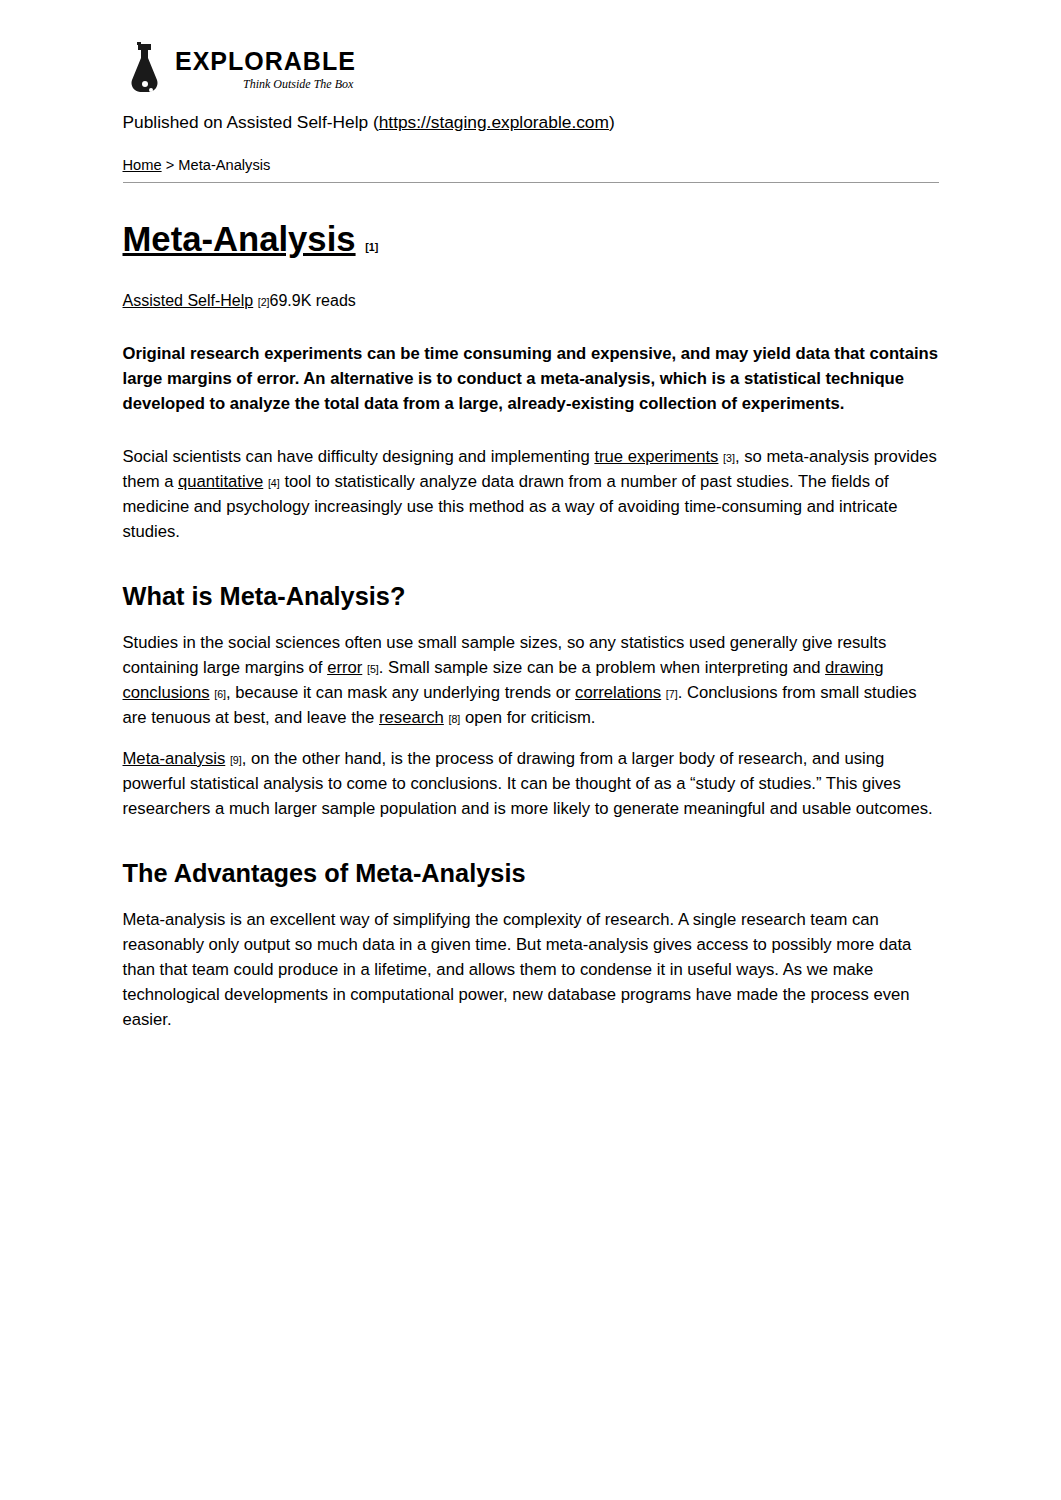EXPLORABLE Think Outside The Box
Published on Assisted Self-Help (https://staging.explorable.com)
Home > Meta-Analysis
Meta-Analysis [1]
Assisted Self-Help [2] 69.9K reads
Original research experiments can be time consuming and expensive, and may yield data that contains large margins of error. An alternative is to conduct a meta-analysis, which is a statistical technique developed to analyze the total data from a large, already-existing collection of experiments.
Social scientists can have difficulty designing and implementing true experiments [3], so meta-analysis provides them a quantitative [4] tool to statistically analyze data drawn from a number of past studies. The fields of medicine and psychology increasingly use this method as a way of avoiding time-consuming and intricate studies.
What is Meta-Analysis?
Studies in the social sciences often use small sample sizes, so any statistics used generally give results containing large margins of error [5]. Small sample size can be a problem when interpreting and drawing conclusions [6], because it can mask any underlying trends or correlations [7]. Conclusions from small studies are tenuous at best, and leave the research [8] open for criticism.
Meta-analysis [9], on the other hand, is the process of drawing from a larger body of research, and using powerful statistical analysis to come to conclusions. It can be thought of as a “study of studies.” This gives researchers a much larger sample population and is more likely to generate meaningful and usable outcomes.
The Advantages of Meta-Analysis
Meta-analysis is an excellent way of simplifying the complexity of research. A single research team can reasonably only output so much data in a given time. But meta-analysis gives access to possibly more data than that team could produce in a lifetime, and allows them to condense it in useful ways. As we make technological developments in computational power, new database programs have made the process even easier.